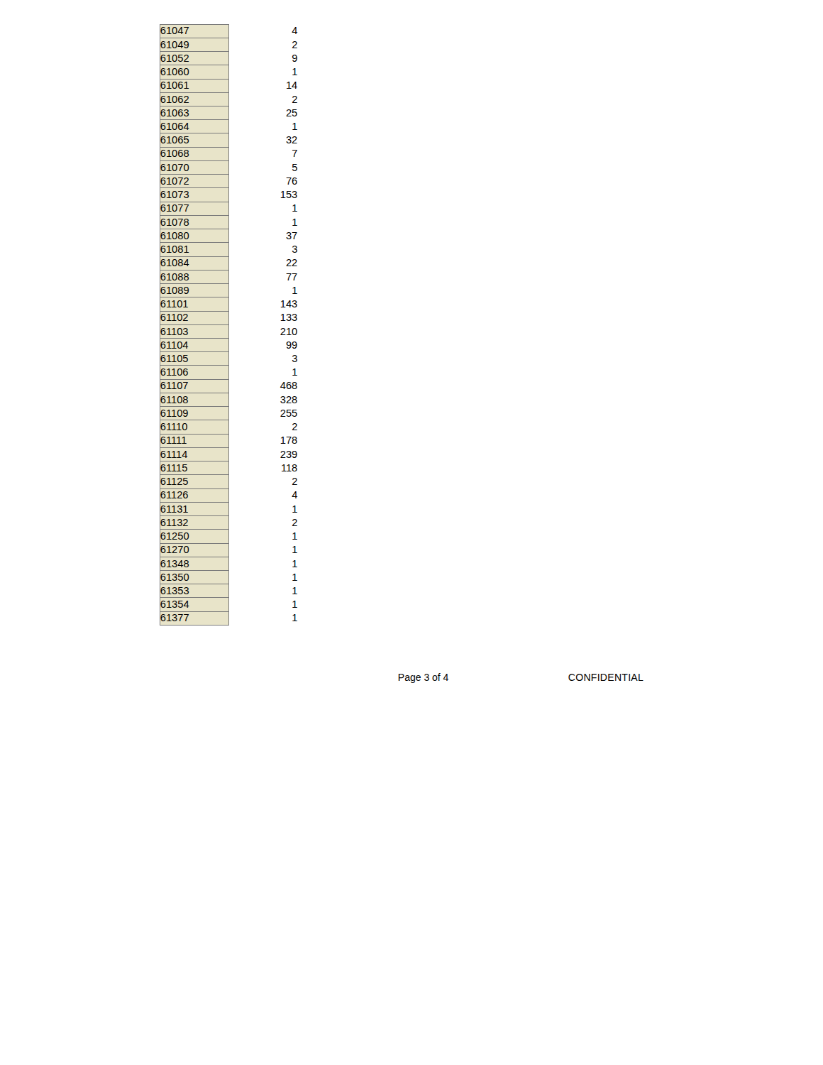| 61047 | | 4 |
| 61049 | | 2 |
| 61052 | | 9 |
| 61060 | | 1 |
| 61061 | | 14 |
| 61062 | | 2 |
| 61063 | | 25 |
| 61064 | | 1 |
| 61065 | | 32 |
| 61068 | | 7 |
| 61070 | | 5 |
| 61072 | | 76 |
| 61073 | | 153 |
| 61077 | | 1 |
| 61078 | | 1 |
| 61080 | | 37 |
| 61081 | | 3 |
| 61084 | | 22 |
| 61088 | | 77 |
| 61089 | | 1 |
| 61101 | | 143 |
| 61102 | | 133 |
| 61103 | | 210 |
| 61104 | | 99 |
| 61105 | | 3 |
| 61106 | | 1 |
| 61107 | | 468 |
| 61108 | | 328 |
| 61109 | | 255 |
| 61110 | | 2 |
| 61111 | | 178 |
| 61114 | | 239 |
| 61115 | | 118 |
| 61125 | | 2 |
| 61126 | | 4 |
| 61131 | | 1 |
| 61132 | | 2 |
| 61250 | | 1 |
| 61270 | | 1 |
| 61348 | | 1 |
| 61350 | | 1 |
| 61353 | | 1 |
| 61354 | | 1 |
| 61377 | | 1 |
Page 3 of 4 CONFIDENTIAL